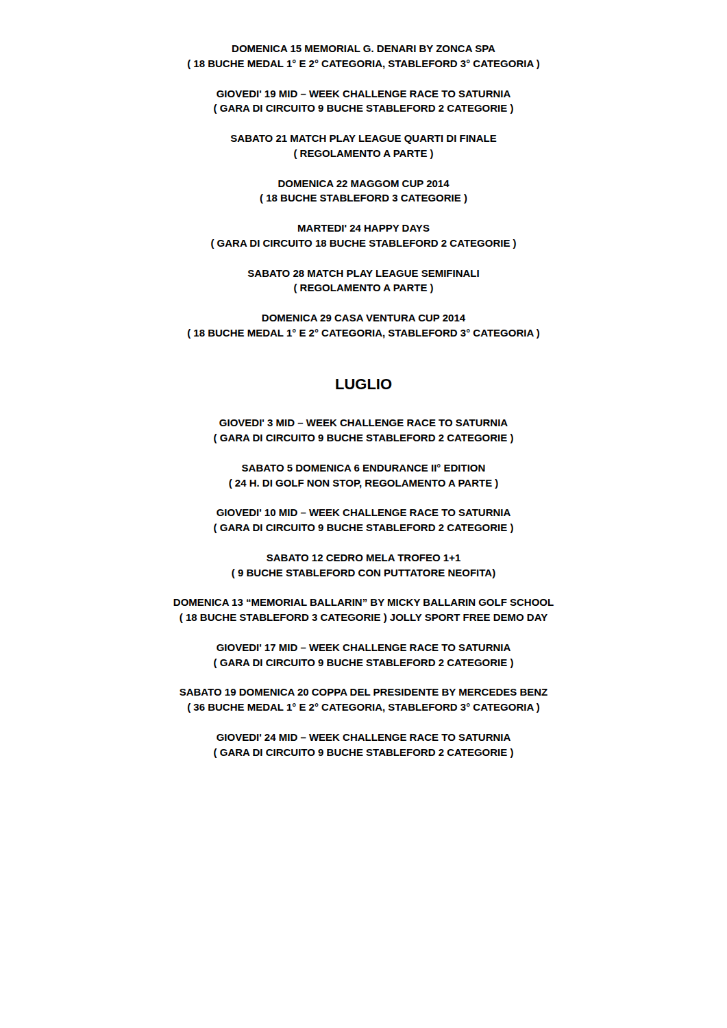DOMENICA 15 MEMORIAL G. DENARI BY ZONCA SPA
( 18 BUCHE MEDAL 1° E 2° CATEGORIA, STABLEFORD 3° CATEGORIA )
GIOVEDI' 19 MID – WEEK CHALLENGE RACE TO SATURNIA
( GARA DI CIRCUITO 9 BUCHE STABLEFORD 2 CATEGORIE )
SABATO 21 MATCH PLAY LEAGUE QUARTI DI FINALE
( REGOLAMENTO A PARTE )
DOMENICA 22 MAGGOM CUP 2014
( 18 BUCHE STABLEFORD 3 CATEGORIE )
MARTEDI' 24 HAPPY DAYS
( GARA DI CIRCUITO 18 BUCHE STABLEFORD 2 CATEGORIE )
SABATO 28 MATCH PLAY LEAGUE SEMIFINALI
( REGOLAMENTO A PARTE )
DOMENICA 29 CASA VENTURA CUP 2014
( 18 BUCHE MEDAL 1° E 2° CATEGORIA, STABLEFORD 3° CATEGORIA )
LUGLIO
GIOVEDI' 3 MID – WEEK CHALLENGE RACE TO SATURNIA
( GARA DI CIRCUITO 9 BUCHE STABLEFORD 2 CATEGORIE )
SABATO 5 DOMENICA 6 ENDURANCE II° EDITION
( 24 H. DI GOLF NON STOP, REGOLAMENTO A PARTE )
GIOVEDI' 10 MID – WEEK CHALLENGE RACE TO SATURNIA
( GARA DI CIRCUITO 9 BUCHE STABLEFORD 2 CATEGORIE )
SABATO 12 CEDRO MELA TROFEO 1+1
( 9 BUCHE STABLEFORD CON PUTTATORE NEOFITA)
DOMENICA 13 “MEMORIAL BALLARIN” BY MICKY BALLARIN GOLF SCHOOL
( 18 BUCHE STABLEFORD 3 CATEGORIE ) JOLLY SPORT FREE DEMO DAY
GIOVEDI' 17 MID – WEEK CHALLENGE RACE TO SATURNIA
( GARA DI CIRCUITO 9 BUCHE STABLEFORD 2 CATEGORIE )
SABATO 19 DOMENICA 20 COPPA DEL PRESIDENTE BY MERCEDES BENZ
( 36 BUCHE MEDAL 1° E 2° CATEGORIA, STABLEFORD 3° CATEGORIA )
GIOVEDI' 24 MID – WEEK CHALLENGE RACE TO SATURNIA
( GARA DI CIRCUITO 9 BUCHE STABLEFORD 2 CATEGORIE )